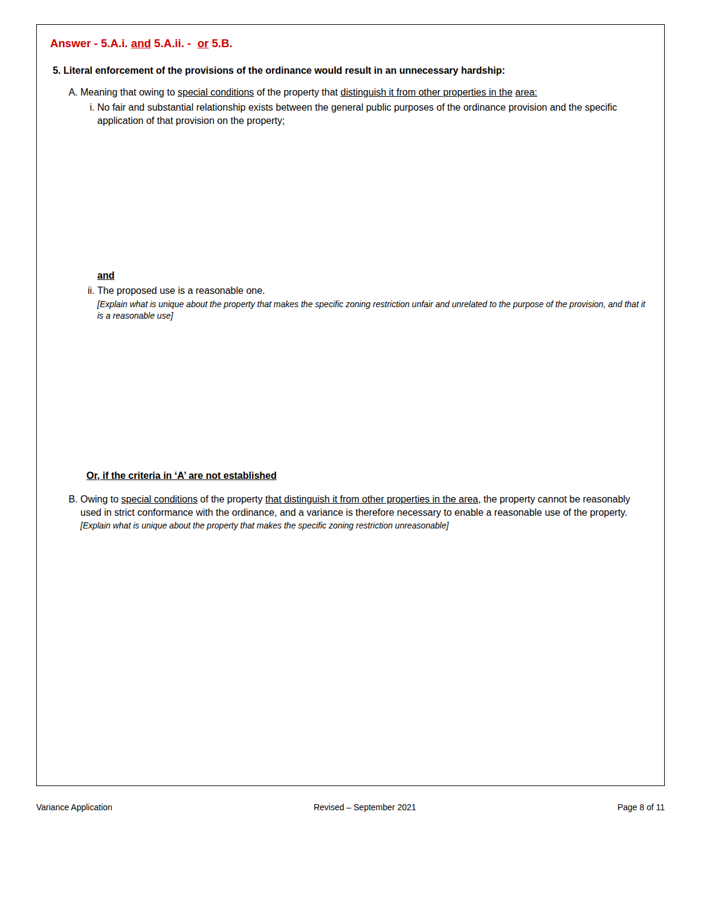Answer - 5.A.i. and 5.A.ii. - or 5.B.
Literal enforcement of the provisions of the ordinance would result in an unnecessary hardship:
Meaning that owing to special conditions of the property that distinguish it from other properties in the area:
No fair and substantial relationship exists between the general public purposes of the ordinance provision and the specific application of that provision on the property;
and
The proposed use is a reasonable one.
[Explain what is unique about the property that makes the specific zoning restriction unfair and unrelated to the purpose of the provision, and that it is a reasonable use]
Or, if the criteria in ‘A’ are not established
Owing to special conditions of the property that distinguish it from other properties in the area, the property cannot be reasonably used in strict conformance with the ordinance, and a variance is therefore necessary to enable a reasonable use of the property.
[Explain what is unique about the property that makes the specific zoning restriction unreasonable]
Variance Application Revised – September 2021 Page 8 of 11